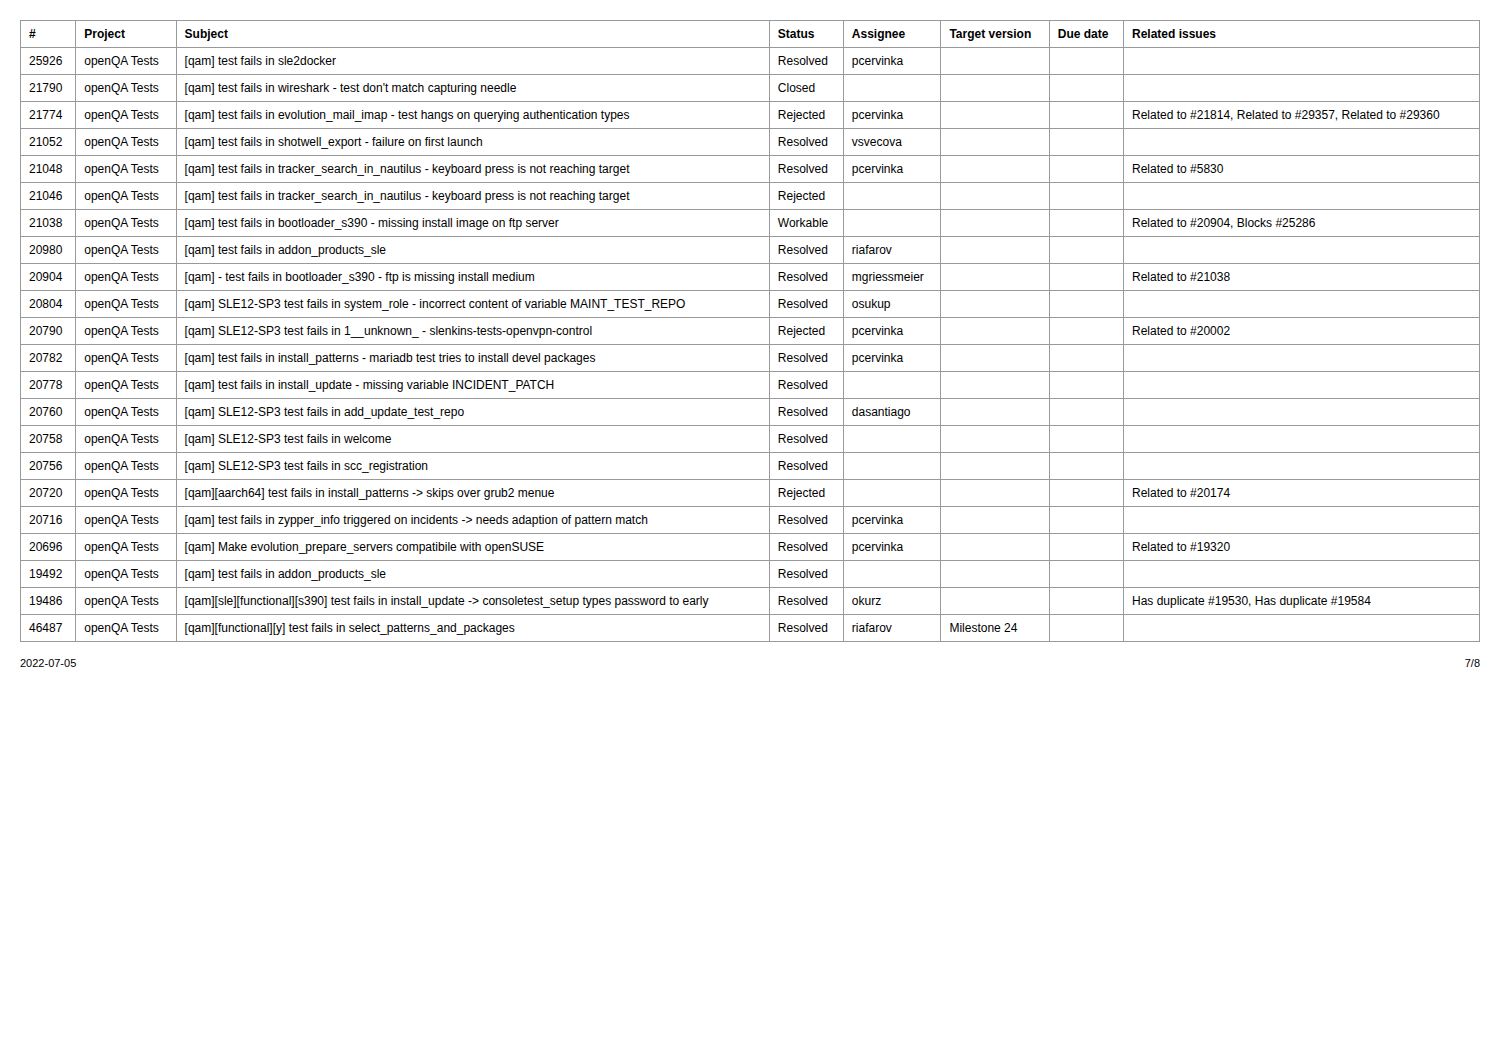| # | Project | Subject | Status | Assignee | Target version | Due date | Related issues |
| --- | --- | --- | --- | --- | --- | --- | --- |
| 25926 | openQA Tests | [qam] test fails in sle2docker | Resolved | pcervinka | | | |
| 21790 | openQA Tests | [qam] test fails in wireshark - test don't match capturing needle | Closed | | | | |
| 21774 | openQA Tests | [qam] test fails in evolution_mail_imap - test hangs on querying authentication types | Rejected | pcervinka | | | Related to #21814, Related to #29357, Related to #29360 |
| 21052 | openQA Tests | [qam] test fails in shotwell_export - failure on first launch | Resolved | vsvecova | | | |
| 21048 | openQA Tests | [qam] test fails in tracker_search_in_nautilus - keyboard press is not reaching target | Resolved | pcervinka | | | Related to #5830 |
| 21046 | openQA Tests | [qam] test fails in tracker_search_in_nautilus - keyboard press is not reaching target | Rejected | | | | |
| 21038 | openQA Tests | [qam] test fails in bootloader_s390 - missing install image on ftp server | Workable | | | | Related to #20904, Blocks #25286 |
| 20980 | openQA Tests | [qam] test fails in addon_products_sle | Resolved | riafarov | | | |
| 20904 | openQA Tests | [qam] - test fails in bootloader_s390 - ftp is missing install medium | Resolved | mgriessmeier | | | Related to #21038 |
| 20804 | openQA Tests | [qam] SLE12-SP3 test fails in system_role - incorrect content of variable MAINT_TEST_REPO | Resolved | osukup | | | |
| 20790 | openQA Tests | [qam] SLE12-SP3 test fails in 1__unknown_ - slenkins-tests-openvpn-control | Rejected | pcervinka | | | Related to #20002 |
| 20782 | openQA Tests | [qam] test fails in install_patterns - mariadb test tries to install devel packages | Resolved | pcervinka | | | |
| 20778 | openQA Tests | [qam] test fails in install_update - missing variable INCIDENT_PATCH | Resolved | | | | |
| 20760 | openQA Tests | [qam] SLE12-SP3 test fails in add_update_test_repo | Resolved | dasantiago | | | |
| 20758 | openQA Tests | [qam] SLE12-SP3 test fails in welcome | Resolved | | | | |
| 20756 | openQA Tests | [qam] SLE12-SP3 test fails in scc_registration | Resolved | | | | |
| 20720 | openQA Tests | [qam][aarch64] test fails in install_patterns -> skips over grub2 menue | Rejected | | | | Related to #20174 |
| 20716 | openQA Tests | [qam] test fails in zypper_info triggered on incidents -> needs adaption of pattern match | Resolved | pcervinka | | | |
| 20696 | openQA Tests | [qam] Make evolution_prepare_servers compatibile with openSUSE | Resolved | pcervinka | | | Related to #19320 |
| 19492 | openQA Tests | [qam] test fails in addon_products_sle | Resolved | | | | |
| 19486 | openQA Tests | [qam][sle][functional][s390] test fails in install_update -> consoletest_setup types password to early | Resolved | okurz | | | Has duplicate #19530, Has duplicate #19584 |
| 46487 | openQA Tests | [qam][functional][y] test fails in select_patterns_and_packages | Resolved | riafarov | Milestone 24 | | |
2022-07-05 7/8